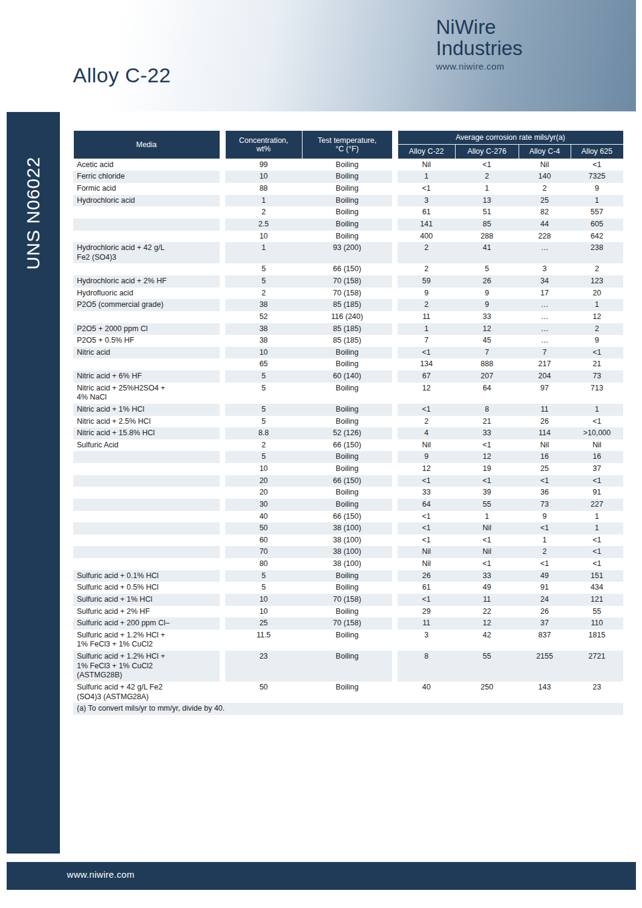Alloy C-22
NiWire
Industries
www.niwire.com
UNS N06022
| Media | | Concentration, wt% | Test temperature, °C (°F) | | Average corrosion rate mils/yr(a) |
| --- | --- | --- | --- | --- | --- |
| Alloy C-22 | Alloy C-276 | Alloy C-4 | Alloy 625 |
| Acetic acid | | 99 | Boiling | | Nil | <1 | Nil | <1 |
| Ferric chloride | | 10 | Boiling | | 1 | 2 | 140 | 7325 |
| Formic acid | | 88 | Boiling | | <1 | 1 | 2 | 9 |
| Hydrochloric acid | | 1 | Boiling | | 3 | 13 | 25 | 1 |
| | | 2 | Boiling | | 61 | 51 | 82 | 557 |
| | | 2.5 | Boiling | | 141 | 85 | 44 | 605 |
| | | 10 | Boiling | | 400 | 288 | 228 | 642 |
| Hydrochloric acid + 42 g/L Fe2 (SO4)3 | | 1 | 93 (200) | | 2 | 41 | … | 238 |
| | | 5 | 66 (150) | | 2 | 5 | 3 | 2 |
| Hydrochloric acid + 2% HF | | 5 | 70 (158) | | 59 | 26 | 34 | 123 |
| Hydrofluoric acid | | 2 | 70 (158) | | 9 | 9 | 17 | 20 |
| P2O5 (commercial grade) | | 38 | 85 (185) | | 2 | 9 | … | 1 |
| | | 52 | 116 (240) | | 11 | 33 | … | 12 |
| P2O5 + 2000 ppm Cl | | 38 | 85 (185) | | 1 | 12 | … | 2 |
| P2O5 + 0.5% HF | | 38 | 85 (185) | | 7 | 45 | … | 9 |
| Nitric acid | | 10 | Boiling | | <1 | 7 | 7 | <1 |
| | | 65 | Boiling | | 134 | 888 | 217 | 21 |
| Nitric acid + 6% HF | | 5 | 60 (140) | | 67 | 207 | 204 | 73 |
| Nitric acid + 25%H2SO4 + 4% NaCl | | 5 | Boiling | | 12 | 64 | 97 | 713 |
| Nitric acid + 1% HCl | | 5 | Boiling | | <1 | 8 | 11 | 1 |
| Nitric acid + 2.5% HCl | | 5 | Boiling | | 2 | 21 | 26 | <1 |
| Nitric acid + 15.8% HCl | | 8.8 | 52 (126) | | 4 | 33 | 114 | >10,000 |
| Sulfuric Acid | | 2 | 66 (150) | | Nil | <1 | Nil | Nil |
| | | 5 | Boiling | | 9 | 12 | 16 | 16 |
| | | 10 | Boiling | | 12 | 19 | 25 | 37 |
| | | 20 | 66 (150) | | <1 | <1 | <1 | <1 |
| | | 20 | Boiling | | 33 | 39 | 36 | 91 |
| | | 30 | Boiling | | 64 | 55 | 73 | 227 |
| | | 40 | 66 (150) | | <1 | 1 | 9 | 1 |
| | | 50 | 38 (100) | | <1 | Nil | <1 | 1 |
| | | 60 | 38 (100) | | <1 | <1 | 1 | <1 |
| | | 70 | 38 (100) | | Nil | Nil | 2 | <1 |
| | | 80 | 38 (100) | | Nil | <1 | <1 | <1 |
| Sulfuric acid + 0.1% HCl | | 5 | Boiling | | 26 | 33 | 49 | 151 |
| Sulfuric acid + 0.5% HCl | | 5 | Boiling | | 61 | 49 | 91 | 434 |
| Sulfuric acid + 1% HCl | | 10 | 70 (158) | | <1 | 11 | 24 | 121 |
| Sulfuric acid + 2% HF | | 10 | Boiling | | 29 | 22 | 26 | 55 |
| Sulfuric acid + 200 ppm Cl– | | 25 | 70 (158) | | 11 | 12 | 37 | 110 |
| Sulfuric acid + 1.2% HCl + 1% FeCl3 + 1% CuCl2 | | 11.5 | Boiling | | 3 | 42 | 837 | 1815 |
| Sulfuric acid + 1.2% HCl + 1% FeCl3 + 1% CuCl2 (ASTMG28B) | | 23 | Boiling | | 8 | 55 | 2155 | 2721 |
| Sulfuric acid + 42 g/L Fe2 (SO4)3 (ASTMG28A) | | 50 | Boiling | | 40 | 250 | 143 | 23 |
| (a) To convert mils/yr to mm/yr, divide by 40. |
www.niwire.com